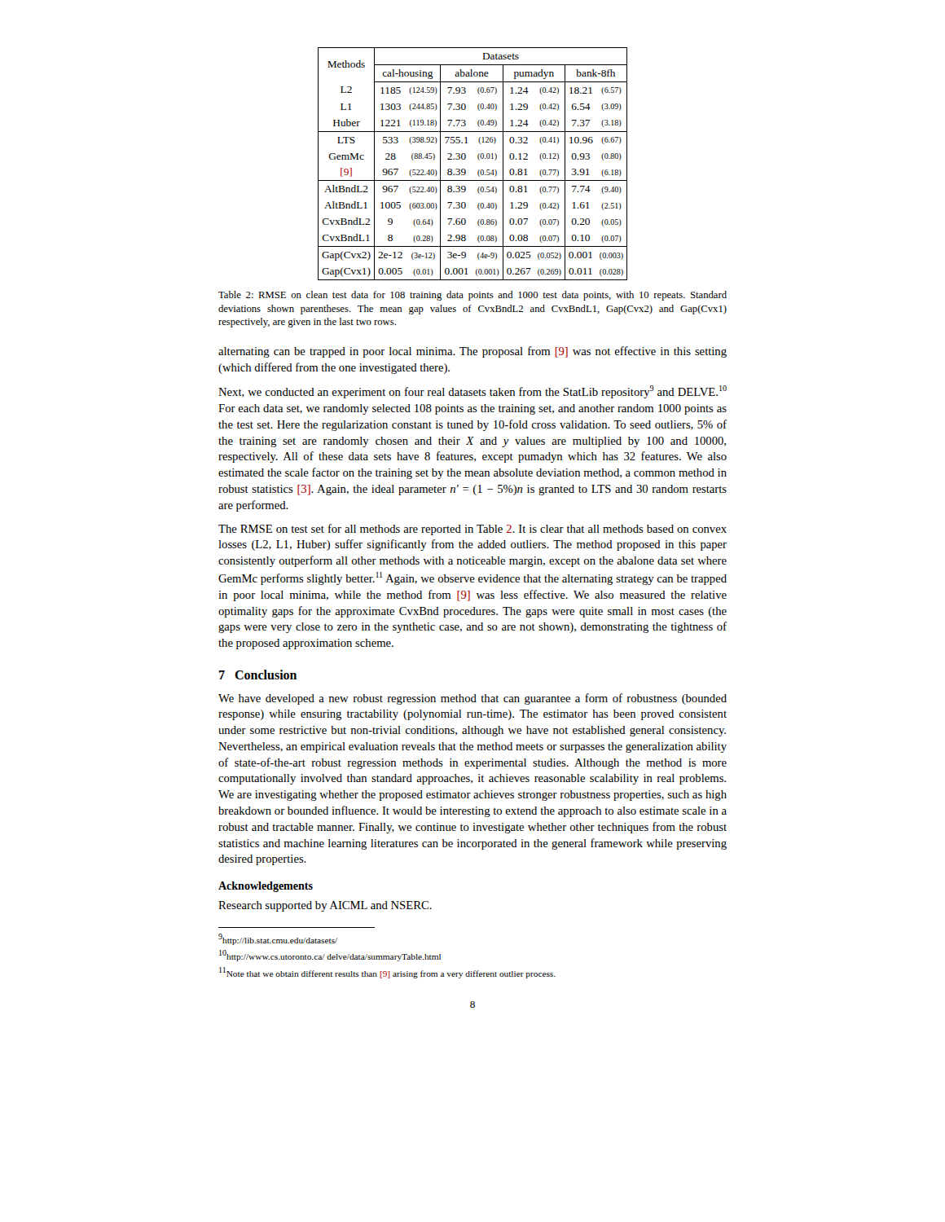| Methods | Datasets |
| cal-housing | abalone | pumadyn | bank-8fh |
| L2 | 1185 | (124.59) | 7.93 | (0.67) | 1.24 | (0.42) | 18.21 | (6.57) |
| L1 | 1303 | (244.85) | 7.30 | (0.40) | 1.29 | (0.42) | 6.54 | (3.09) |
| Huber | 1221 | (119.18) | 7.73 | (0.49) | 1.24 | (0.42) | 7.37 | (3.18) |
| LTS | 533 | (398.92) | 755.1 | (126) | 0.32 | (0.41) | 10.96 | (6.67) |
| GemMc | 28 | (88.45) | 2.30 | (0.01) | 0.12 | (0.12) | 0.93 | (0.80) |
| [9] | 967 | (522.40) | 8.39 | (0.54) | 0.81 | (0.77) | 3.91 | (6.18) |
| AltBndL2 | 967 | (522.40) | 8.39 | (0.54) | 0.81 | (0.77) | 7.74 | (9.40) |
| AltBndL1 | 1005 | (603.00) | 7.30 | (0.40) | 1.29 | (0.42) | 1.61 | (2.51) |
| CvxBndL2 | 9 | (0.64) | 7.60 | (0.86) | 0.07 | (0.07) | 0.20 | (0.05) |
| CvxBndL1 | 8 | (0.28) | 2.98 | (0.08) | 0.08 | (0.07) | 0.10 | (0.07) |
| Gap(Cvx2) | 2e-12 | (3e-12) | 3e-9 | (4e-9) | 0.025 | (0.052) | 0.001 | (0.003) |
| Gap(Cvx1) | 0.005 | (0.01) | 0.001 | (0.001) | 0.267 | (0.269) | 0.011 | (0.028) |
Table 2: RMSE on clean test data for 108 training data points and 1000 test data points, with 10 repeats. Standard deviations shown parentheses. The mean gap values of CvxBndL2 and CvxBndL1, Gap(Cvx2) and Gap(Cvx1) respectively, are given in the last two rows.
alternating can be trapped in poor local minima. The proposal from [9] was not effective in this setting (which differed from the one investigated there).
Next, we conducted an experiment on four real datasets taken from the StatLib repository9 and DELVE.10 For each data set, we randomly selected 108 points as the training set, and another random 1000 points as the test set. Here the regularization constant is tuned by 10-fold cross validation. To seed outliers, 5% of the training set are randomly chosen and their X and y values are multiplied by 100 and 10000, respectively. All of these data sets have 8 features, except pumadyn which has 32 features. We also estimated the scale factor on the training set by the mean absolute deviation method, a common method in robust statistics [3]. Again, the ideal parameter n′ = (1 − 5%)n is granted to LTS and 30 random restarts are performed.
The RMSE on test set for all methods are reported in Table 2. It is clear that all methods based on convex losses (L2, L1, Huber) suffer significantly from the added outliers. The method proposed in this paper consistently outperform all other methods with a noticeable margin, except on the abalone data set where GemMc performs slightly better.11 Again, we observe evidence that the alternating strategy can be trapped in poor local minima, while the method from [9] was less effective. We also measured the relative optimality gaps for the approximate CvxBnd procedures. The gaps were quite small in most cases (the gaps were very close to zero in the synthetic case, and so are not shown), demonstrating the tightness of the proposed approximation scheme.
7 Conclusion
We have developed a new robust regression method that can guarantee a form of robustness (bounded response) while ensuring tractability (polynomial run-time). The estimator has been proved consistent under some restrictive but non-trivial conditions, although we have not established general consistency. Nevertheless, an empirical evaluation reveals that the method meets or surpasses the generalization ability of state-of-the-art robust regression methods in experimental studies. Although the method is more computationally involved than standard approaches, it achieves reasonable scalability in real problems. We are investigating whether the proposed estimator achieves stronger robustness properties, such as high breakdown or bounded influence. It would be interesting to extend the approach to also estimate scale in a robust and tractable manner. Finally, we continue to investigate whether other techniques from the robust statistics and machine learning literatures can be incorporated in the general framework while preserving desired properties.
Acknowledgements
Research supported by AICML and NSERC.
9http://lib.stat.cmu.edu/datasets/
10http://www.cs.utoronto.ca/ delve/data/summaryTable.html
11Note that we obtain different results than [9] arising from a very different outlier process.
8